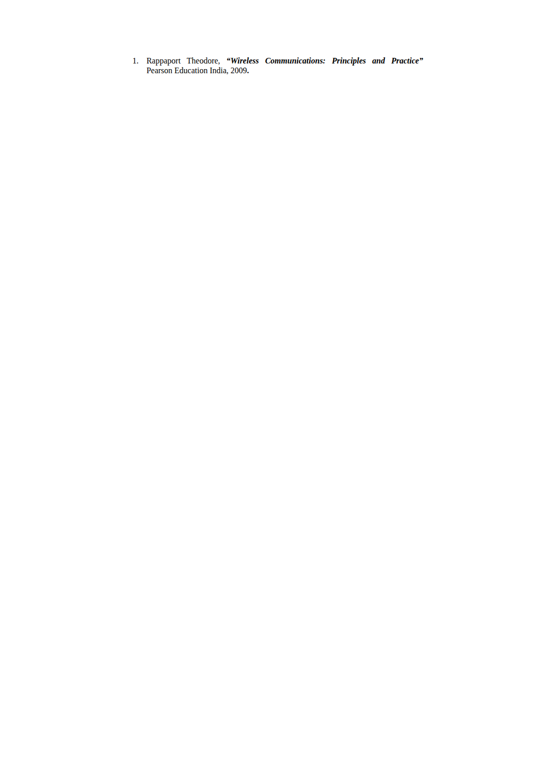Rappaport Theodore, “Wireless Communications: Principles and Practice” Pearson Education India, 2009.